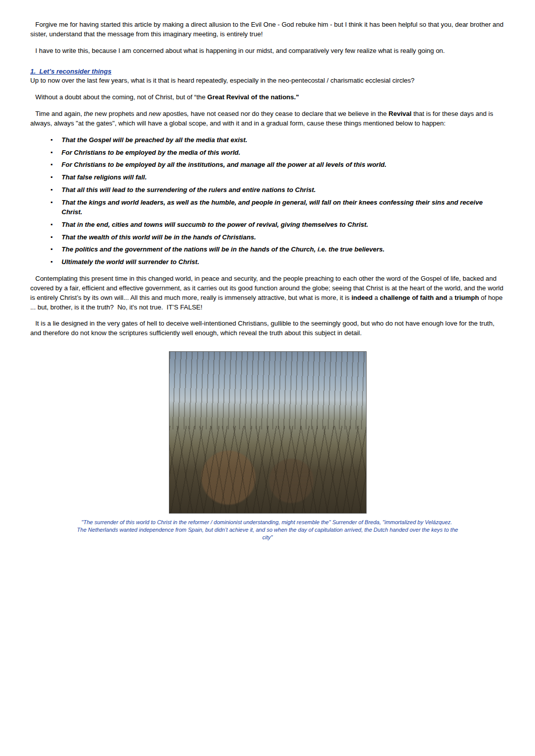Forgive me for having started this article by making a direct allusion to the Evil One - God rebuke him - but I think it has been helpful so that you, dear brother and sister, understand that the message from this imaginary meeting, is entirely true!
I have to write this, because I am concerned about what is happening in our midst, and comparatively very few realize what is really going on.
1. Let’s reconsider things
Up to now over the last few years, what is it that is heard repeatedly, especially in the neo-pentecostal / charismatic ecclesial circles?
Without a doubt about the coming, not of Christ, but of “the Great Revival of the nations."
Time and again, the new prophets and new apostles, have not ceased nor do they cease to declare that we believe in the Revival that is for these days and is always, always "at the gates", which will have a global scope, and with it and in a gradual form, cause these things mentioned below to happen:
That the Gospel will be preached by all the media that exist.
For Christians to be employed by the media of this world.
For Christians to be employed by all the institutions, and manage all the power at all levels of this world.
That false religions will fall.
That all this will lead to the surrendering of the rulers and entire nations to Christ.
That the kings and world leaders, as well as the humble, and people in general, will fall on their knees confessing their sins and receive Christ.
That in the end, cities and towns will succumb to the power of revival, giving themselves to Christ.
That the wealth of this world will be in the hands of Christians.
The politics and the government of the nations will be in the hands of the Church, i.e. the true believers.
Ultimately the world will surrender to Christ.
Contemplating this present time in this changed world, in peace and security, and the people preaching to each other the word of the Gospel of life, backed and covered by a fair, efficient and effective government, as it carries out its good function around the globe; seeing that Christ is at the heart of the world, and the world is entirely Christ’s by its own will... All this and much more, really is immensely attractive, but what is more, it is indeed a challenge of faith and a triumph of hope ... but, brother, is it the truth? No, it's not true. IT’S FALSE!
It is a lie designed in the very gates of hell to deceive well-intentioned Christians, gullible to the seemingly good, but who do not have enough love for the truth, and therefore do not know the scriptures sufficiently well enough, which reveal the truth about this subject in detail.
"The surrender of this world to Christ in the reformer / dominionist understanding, might resemble the" Surrender of Breda, "immortalized by Velázquez. The Netherlands wanted independence from Spain, but didn’t achieve it, and so when the day of capitulation arrived, the Dutch handed over the keys to the city"